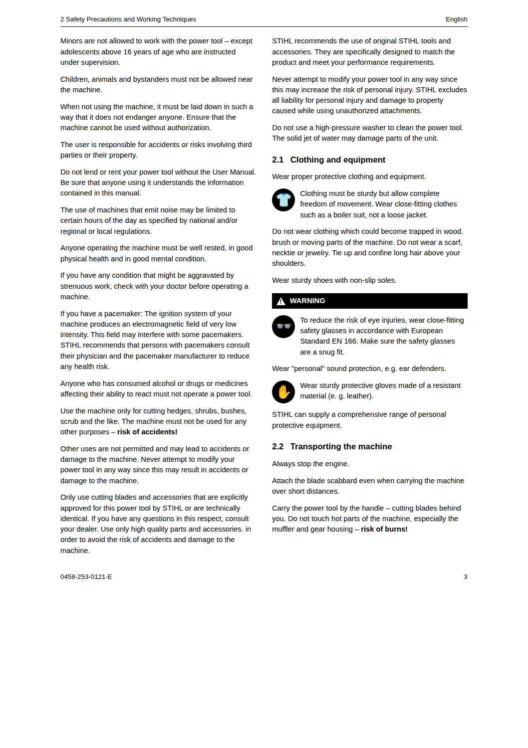2 Safety Precautions and Working Techniques English
Minors are not allowed to work with the power tool – except adolescents above 16 years of age who are instructed under supervision.
Children, animals and bystanders must not be allowed near the machine.
When not using the machine, it must be laid down in such a way that it does not endanger anyone. Ensure that the machine cannot be used without authorization.
The user is responsible for accidents or risks involving third parties or their property.
Do not lend or rent your power tool without the User Manual. Be sure that anyone using it understands the information contained in this manual.
The use of machines that emit noise may be limited to certain hours of the day as specified by national and/or regional or local regulations.
Anyone operating the machine must be well rested, in good physical health and in good mental condition.
If you have any condition that might be aggravated by strenuous work, check with your doctor before operating a machine.
If you have a pacemaker: The ignition system of your machine produces an electromagnetic field of very low intensity. This field may interfere with some pacemakers. STIHL recommends that persons with pacemakers consult their physician and the pacemaker manufacturer to reduce any health risk.
Anyone who has consumed alcohol or drugs or medicines affecting their ability to react must not operate a power tool.
Use the machine only for cutting hedges, shrubs, bushes, scrub and the like. The machine must not be used for any other purposes – risk of accidents!
Other uses are not permitted and may lead to accidents or damage to the machine. Never attempt to modify your power tool in any way since this may result in accidents or damage to the machine.
Only use cutting blades and accessories that are explicitly approved for this power tool by STIHL or are technically identical. If you have any questions in this respect, consult your dealer. Use only high quality parts and accessories. in order to avoid the risk of accidents and damage to the machine.
STIHL recommends the use of original STIHL tools and accessories. They are specifically designed to match the product and meet your performance requirements.
Never attempt to modify your power tool in any way since this may increase the risk of personal injury. STIHL excludes all liability for personal injury and damage to property caused while using unauthorized attachments.
Do not use a high-pressure washer to clean the power tool. The solid jet of water may damage parts of the unit.
2.1 Clothing and equipment
Wear proper protective clothing and equipment.
👕
Clothing must be sturdy but allow complete freedom of movement. Wear close-fitting clothes such as a boiler suit, not a loose jacket.
Do not wear clothing which could become trapped in wood, brush or moving parts of the machine. Do not wear a scarf, necktie or jewelry. Tie up and confine long hair above your shoulders.
Wear sturdy shoes with non-slip soles.
WARNING
👓
To reduce the risk of eye injuries, wear close-fitting safety glasses in accordance with European Standard EN 166. Make sure the safety glasses are a snug fit.
Wear "personal" sound protection, e.g. ear defenders.
✋
Wear sturdy protective gloves made of a resistant material (e. g. leather).
STIHL can supply a comprehensive range of personal protective equipment.
2.2 Transporting the machine
Always stop the engine.
Attach the blade scabbard even when carrying the machine over short distances.
Carry the power tool by the handle – cutting blades behind you. Do not touch hot parts of the machine, especially the muffler and gear housing – risk of burns!
0458-253-0121-E 3